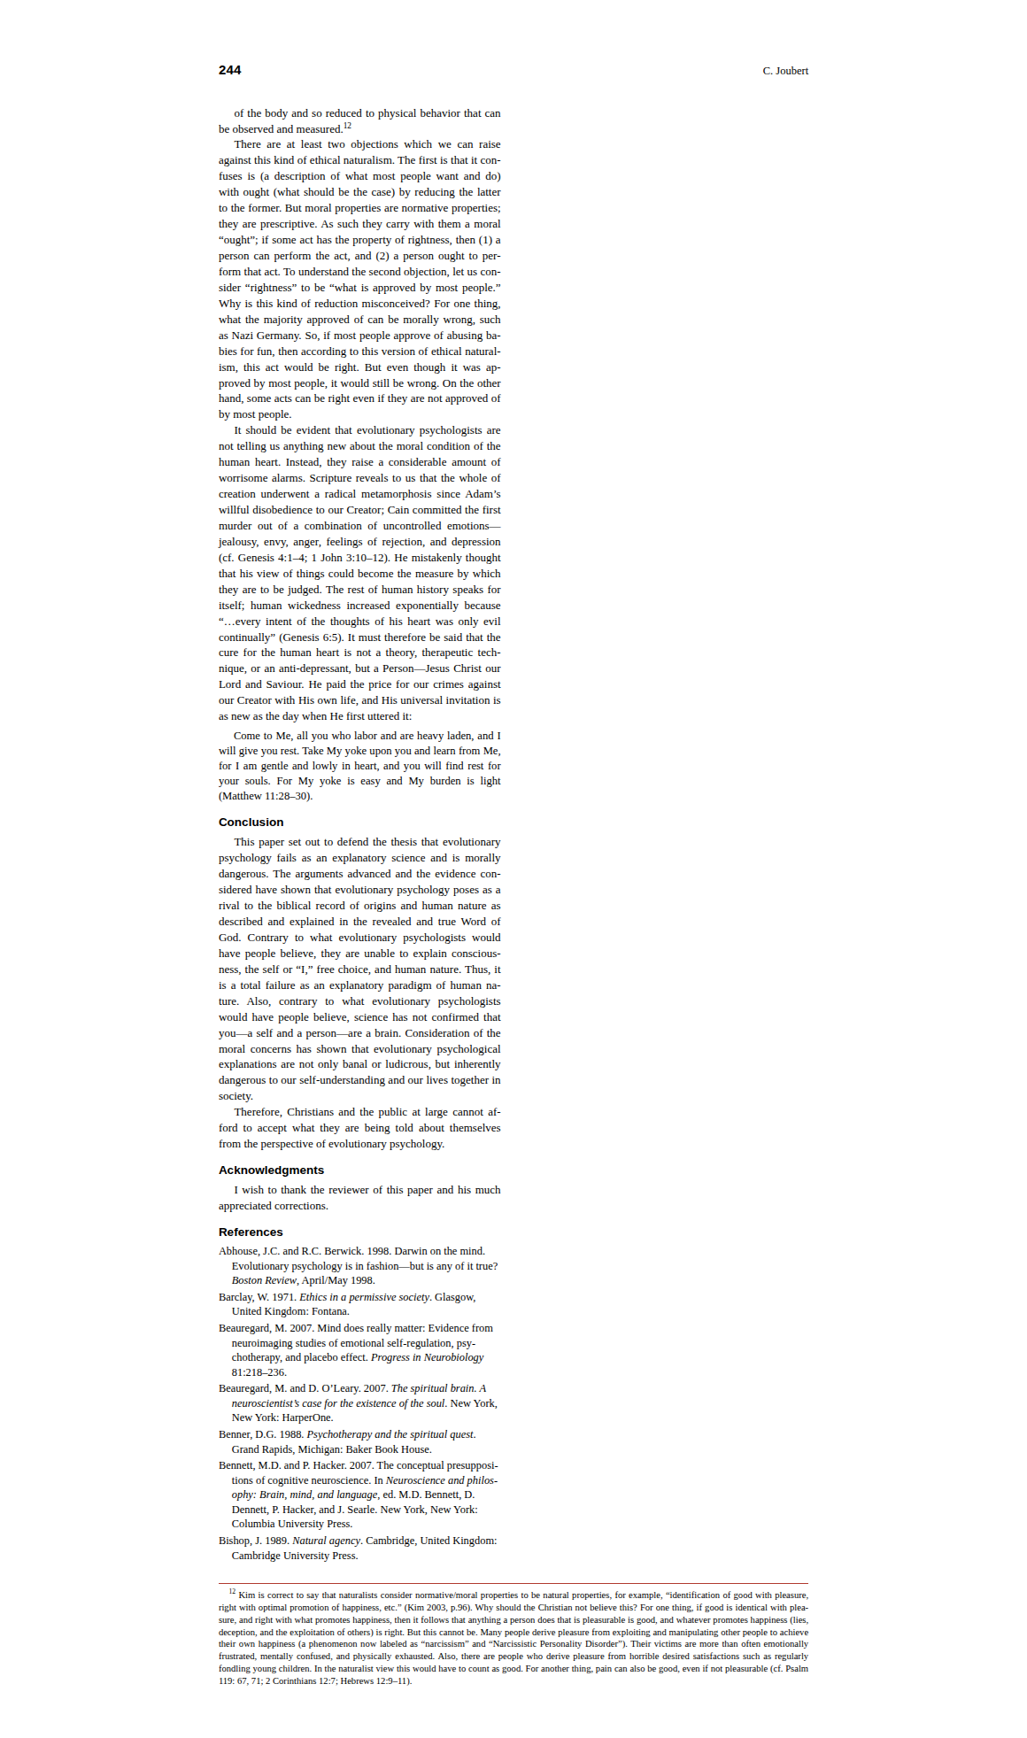244
C. Joubert
of the body and so reduced to physical behavior that can be observed and measured.12
There are at least two objections which we can raise against this kind of ethical naturalism. The first is that it confuses is (a description of what most people want and do) with ought (what should be the case) by reducing the latter to the former. But moral properties are normative properties; they are prescriptive. As such they carry with them a moral “ought”; if some act has the property of rightness, then (1) a person can perform the act, and (2) a person ought to perform that act. To understand the second objection, let us consider “rightness” to be “what is approved by most people.” Why is this kind of reduction misconceived? For one thing, what the majority approved of can be morally wrong, such as Nazi Germany. So, if most people approve of abusing babies for fun, then according to this version of ethical naturalism, this act would be right. But even though it was approved by most people, it would still be wrong. On the other hand, some acts can be right even if they are not approved of by most people.
It should be evident that evolutionary psychologists are not telling us anything new about the moral condition of the human heart. Instead, they raise a considerable amount of worrisome alarms. Scripture reveals to us that the whole of creation underwent a radical metamorphosis since Adam’s willful disobedience to our Creator; Cain committed the first murder out of a combination of uncontrolled emotions—jealousy, envy, anger, feelings of rejection, and depression (cf. Genesis 4:1–4; 1 John 3:10–12). He mistakenly thought that his view of things could become the measure by which they are to be judged. The rest of human history speaks for itself; human wickedness increased exponentially because “…every intent of the thoughts of his heart was only evil continually” (Genesis 6:5). It must therefore be said that the cure for the human heart is not a theory, therapeutic technique, or an anti-depressant, but a Person—Jesus Christ our Lord and Saviour. He paid the price for our crimes against our Creator with His own life, and His universal invitation is as new as the day when He first uttered it:
Come to Me, all you who labor and are heavy laden, and I will give you rest. Take My yoke upon you and learn from Me, for I am gentle and lowly in heart, and you will find rest for your souls. For My yoke is easy and My burden is light (Matthew 11:28–30).
Conclusion
This paper set out to defend the thesis that evolutionary psychology fails as an explanatory science and is morally dangerous. The arguments advanced and the evidence considered have shown that evolutionary psychology poses as a rival to the biblical record of origins and human nature as described and explained in the revealed and true Word of God. Contrary to what evolutionary psychologists would have people believe, they are unable to explain consciousness, the self or “I,” free choice, and human nature. Thus, it is a total failure as an explanatory paradigm of human nature. Also, contrary to what evolutionary psychologists would have people believe, science has not confirmed that you—a self and a person—are a brain. Consideration of the moral concerns has shown that evolutionary psychological explanations are not only banal or ludicrous, but inherently dangerous to our self-understanding and our lives together in society.
Therefore, Christians and the public at large cannot afford to accept what they are being told about themselves from the perspective of evolutionary psychology.
Acknowledgments
I wish to thank the reviewer of this paper and his much appreciated corrections.
References
Abhouse, J.C. and R.C. Berwick. 1998. Darwin on the mind. Evolutionary psychology is in fashion—but is any of it true? Boston Review, April/May 1998.
Barclay, W. 1971. Ethics in a permissive society. Glasgow, United Kingdom: Fontana.
Beauregard, M. 2007. Mind does really matter: Evidence from neuroimaging studies of emotional self-regulation, psychotherapy, and placebo effect. Progress in Neurobiology 81:218–236.
Beauregard, M. and D. O’Leary. 2007. The spiritual brain. A neuroscientist’s case for the existence of the soul. New York, New York: HarperOne.
Benner, D.G. 1988. Psychotherapy and the spiritual quest. Grand Rapids, Michigan: Baker Book House.
Bennett, M.D. and P. Hacker. 2007. The conceptual presuppositions of cognitive neuroscience. In Neuroscience and philosophy: Brain, mind, and language, ed. M.D. Bennett, D. Dennett, P. Hacker, and J. Searle. New York, New York: Columbia University Press.
Bishop, J. 1989. Natural agency. Cambridge, United Kingdom: Cambridge University Press.
12 Kim is correct to say that naturalists consider normative/moral properties to be natural properties, for example, “identification of good with pleasure, right with optimal promotion of happiness, etc.” (Kim 2003, p.96). Why should the Christian not believe this? For one thing, if good is identical with pleasure, and right with what promotes happiness, then it follows that anything a person does that is pleasurable is good, and whatever promotes happiness (lies, deception, and the exploitation of others) is right. But this cannot be. Many people derive pleasure from exploiting and manipulating other people to achieve their own happiness (a phenomenon now labeled as “narcissism” and “Narcissistic Personality Disorder”). Their victims are more than often emotionally frustrated, mentally confused, and physically exhausted. Also, there are people who derive pleasure from horrible desired satisfactions such as regularly fondling young children. In the naturalist view this would have to count as good. For another thing, pain can also be good, even if not pleasurable (cf. Psalm 119: 67, 71; 2 Corinthians 12:7; Hebrews 12:9–11).